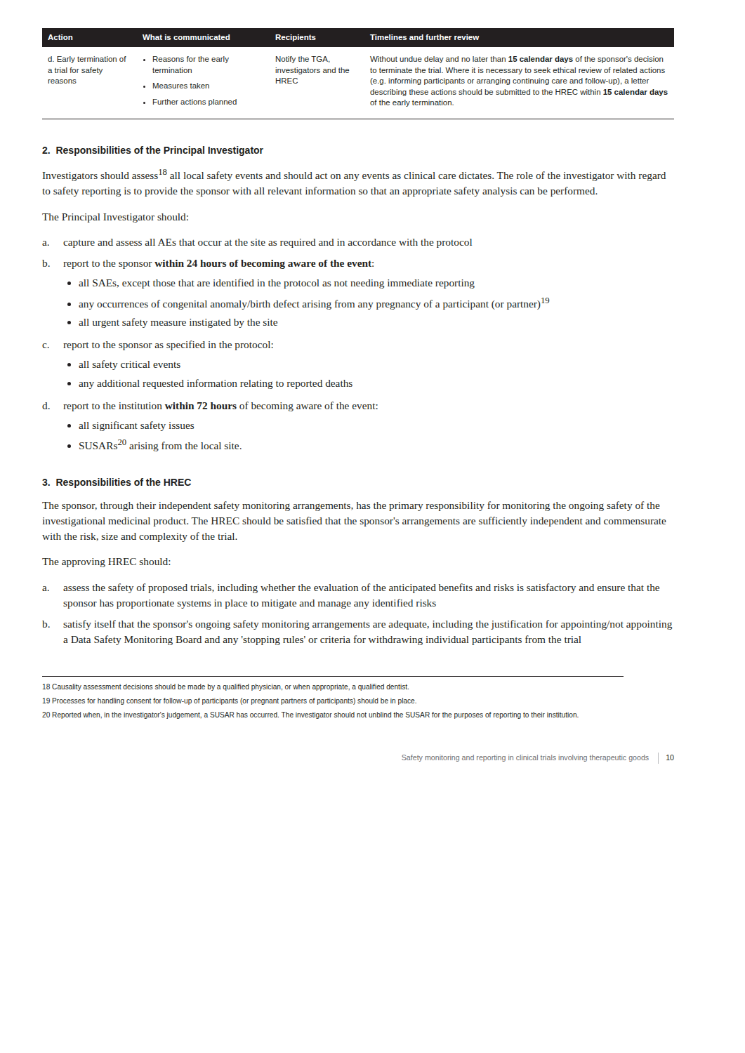| Action | What is communicated | Recipients | Timelines and further review |
| --- | --- | --- | --- |
| d. Early termination of a trial for safety reasons | Reasons for the early termination Measures taken Further actions planned | Notify the TGA, investigators and the HREC | Without undue delay and no later than 15 calendar days of the sponsor's decision to terminate the trial. Where it is necessary to seek ethical review of related actions (e.g. informing participants or arranging continuing care and follow-up), a letter describing these actions should be submitted to the HREC within 15 calendar days of the early termination. |
2. Responsibilities of the Principal Investigator
Investigators should assess18 all local safety events and should act on any events as clinical care dictates. The role of the investigator with regard to safety reporting is to provide the sponsor with all relevant information so that an appropriate safety analysis can be performed.
The Principal Investigator should:
capture and assess all AEs that occur at the site as required and in accordance with the protocol
report to the sponsor within 24 hours of becoming aware of the event:
all SAEs, except those that are identified in the protocol as not needing immediate reporting
any occurrences of congenital anomaly/birth defect arising from any pregnancy of a participant (or partner)19
all urgent safety measure instigated by the site
report to the sponsor as specified in the protocol:
all safety critical events
any additional requested information relating to reported deaths
report to the institution within 72 hours of becoming aware of the event:
all significant safety issues
SUSARs20 arising from the local site.
3. Responsibilities of the HREC
The sponsor, through their independent safety monitoring arrangements, has the primary responsibility for monitoring the ongoing safety of the investigational medicinal product. The HREC should be satisfied that the sponsor's arrangements are sufficiently independent and commensurate with the risk, size and complexity of the trial.
The approving HREC should:
assess the safety of proposed trials, including whether the evaluation of the anticipated benefits and risks is satisfactory and ensure that the sponsor has proportionate systems in place to mitigate and manage any identified risks
satisfy itself that the sponsor's ongoing safety monitoring arrangements are adequate, including the justification for appointing/not appointing a Data Safety Monitoring Board and any 'stopping rules' or criteria for withdrawing individual participants from the trial
18 Causality assessment decisions should be made by a qualified physician, or when appropriate, a qualified dentist.
19 Processes for handling consent for follow-up of participants (or pregnant partners of participants) should be in place.
20 Reported when, in the investigator's judgement, a SUSAR has occurred. The investigator should not unblind the SUSAR for the purposes of reporting to their institution.
Safety monitoring and reporting in clinical trials involving therapeutic goods 10